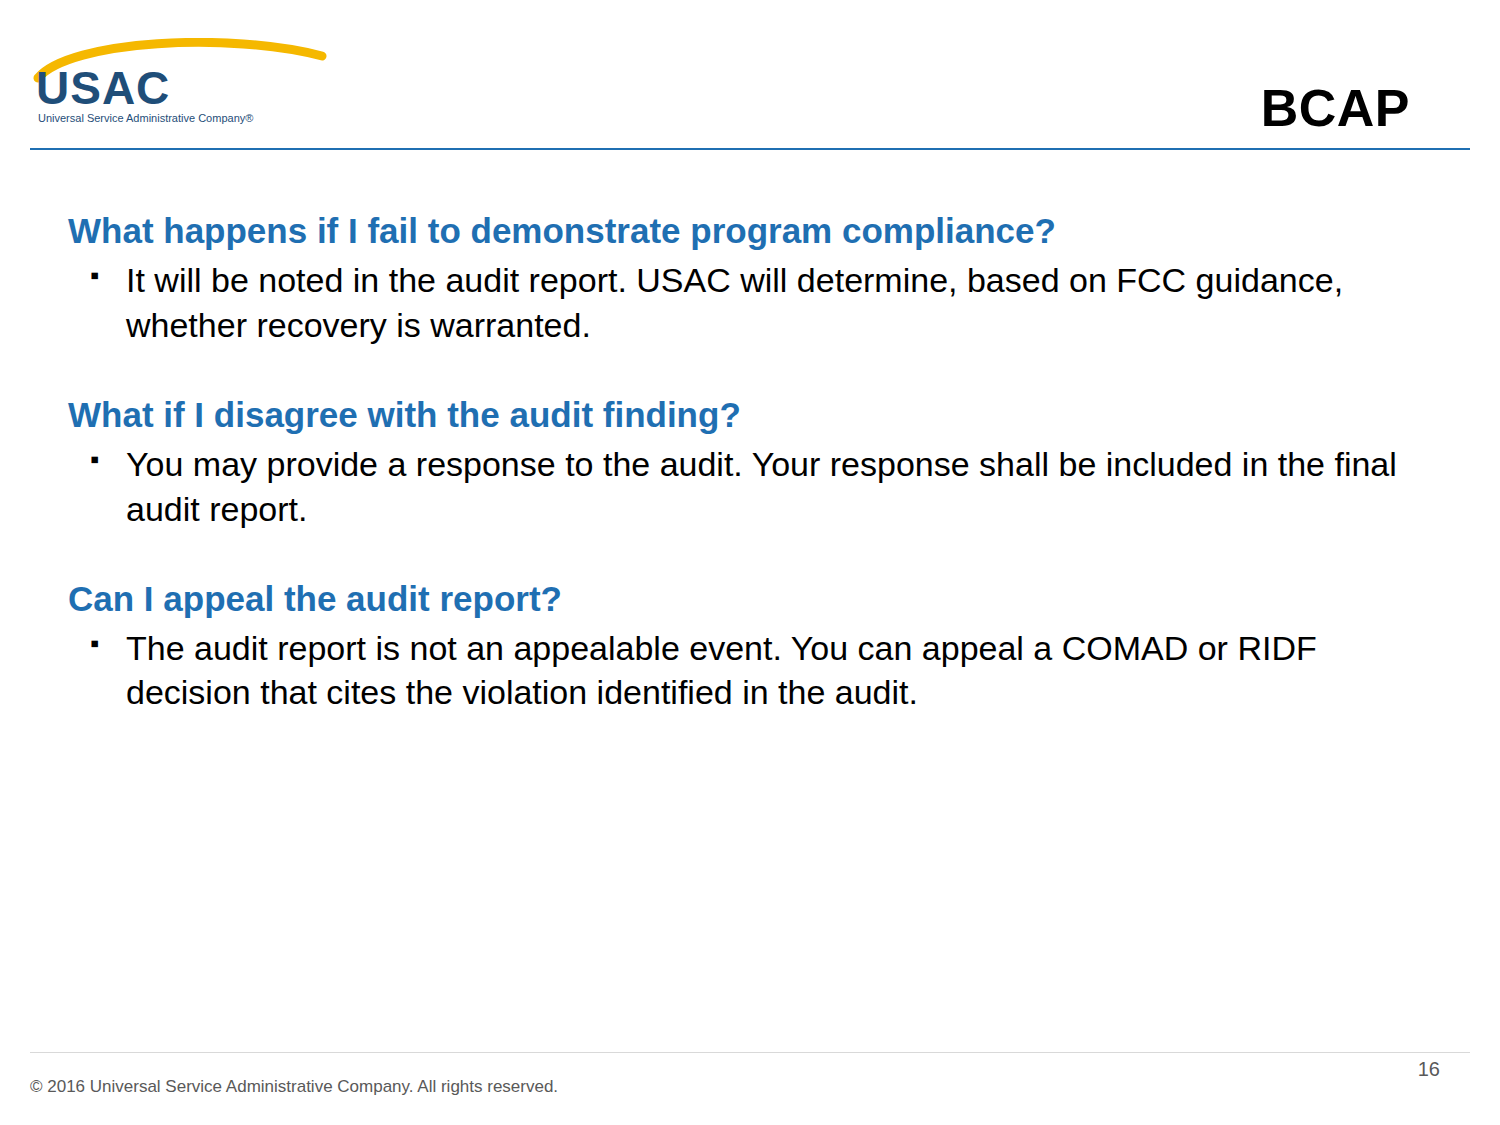USAC Universal Service Administrative Company®
BCAP
What happens if I fail to demonstrate program compliance?
It will be noted in the audit report. USAC will determine, based on FCC guidance, whether recovery is warranted.
What if I disagree with the audit finding?
You may provide a response to the audit. Your response shall be included in the final audit report.
Can I appeal the audit report?
The audit report is not an appealable event. You can appeal a COMAD or RIDF decision that cites the violation identified in the audit.
© 2016 Universal Service Administrative Company. All rights reserved.
16